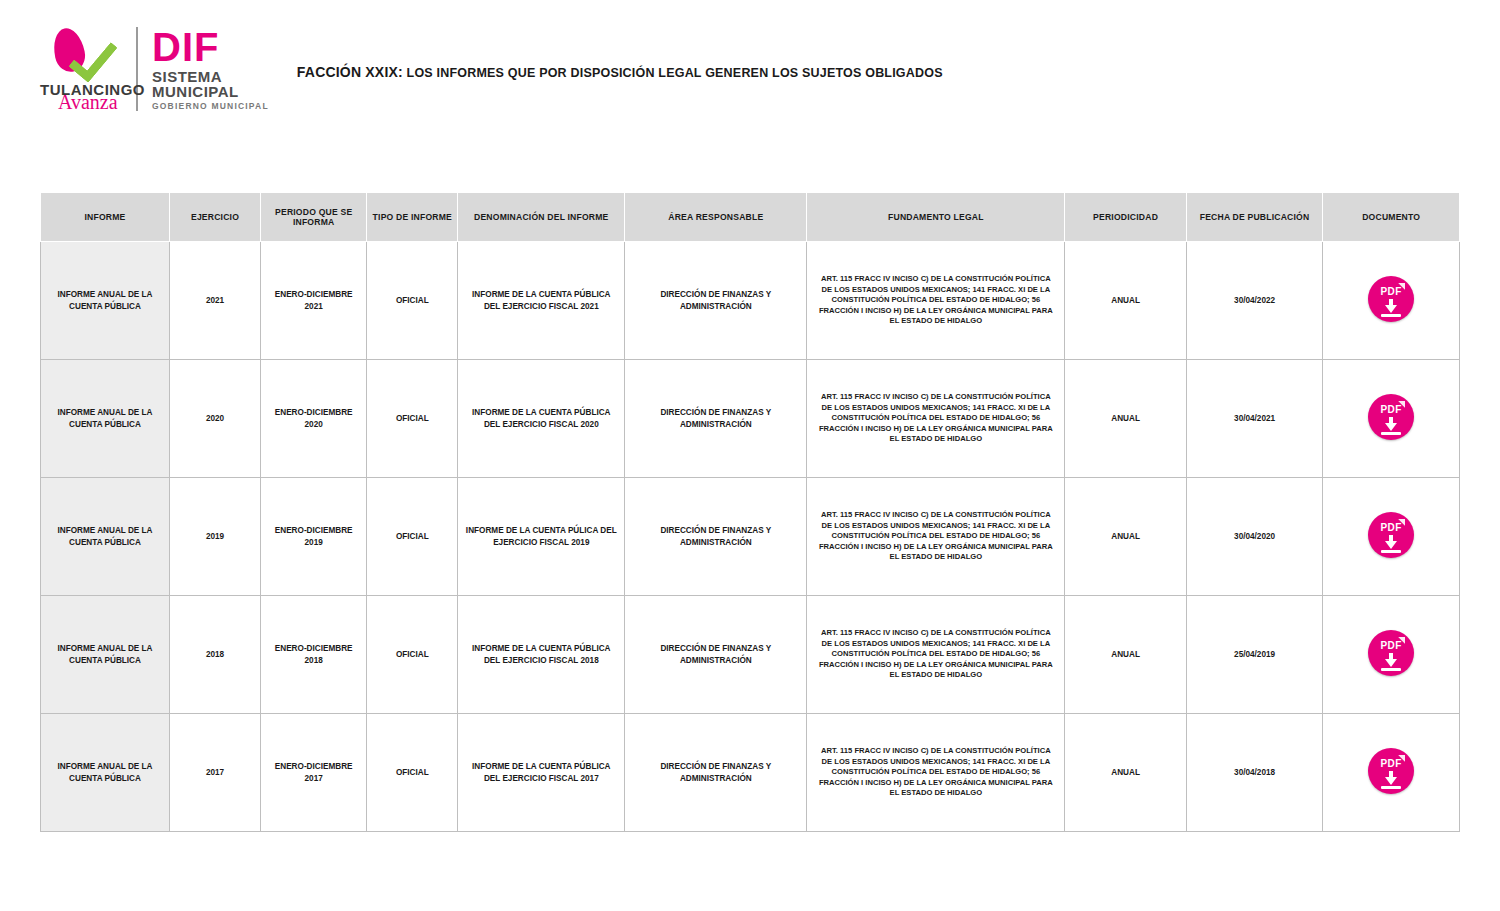TULANCINGO
Avanza
DIF
SISTEMA
MUNICIPAL
GOBIERNO MUNICIPAL
FACCIÓN XXIX: LOS INFORMES QUE POR DISPOSICIÓN LEGAL GENEREN LOS SUJETOS OBLIGADOS
| INFORME | EJERCICIO | PERIODO QUE SE INFORMA | TIPO DE INFORME | DENOMINACIÓN DEL INFORME | ÁREA RESPONSABLE | FUNDAMENTO LEGAL | PERIODICIDAD | FECHA DE PUBLICACIÓN | DOCUMENTO |
| --- | --- | --- | --- | --- | --- | --- | --- | --- | --- |
| INFORME ANUAL DE LA CUENTA PÚBLICA | 2021 | ENERO-DICIEMBRE 2021 | OFICIAL | INFORME DE LA CUENTA PÚBLICA DEL EJERCICIO FISCAL 2021 | DIRECCIÓN DE FINANZAS Y ADMINISTRACIÓN | ART. 115 FRACC IV INCISO C) DE LA CONSTITUCIÓN POLÍTICA DE LOS ESTADOS UNIDOS MEXICANOS; 141 FRACC. XI DE LA CONSTITUCIÓN POLÍTICA DEL ESTADO DE HIDALGO; 56 FRACCIÓN I INCISO H) DE LA LEY ORGÁNICA MUNICIPAL PARA EL ESTADO DE HIDALGO | ANUAL | 30/04/2022 | PDF |
| INFORME ANUAL DE LA CUENTA PÚBLICA | 2020 | ENERO-DICIEMBRE 2020 | OFICIAL | INFORME DE LA CUENTA PÚBLICA DEL EJERCICIO FISCAL 2020 | DIRECCIÓN DE FINANZAS Y ADMINISTRACIÓN | ART. 115 FRACC IV INCISO C) DE LA CONSTITUCIÓN POLÍTICA DE LOS ESTADOS UNIDOS MEXICANOS; 141 FRACC. XI DE LA CONSTITUCIÓN POLÍTICA DEL ESTADO DE HIDALGO; 56 FRACCIÓN I INCISO H) DE LA LEY ORGÁNICA MUNICIPAL PARA EL ESTADO DE HIDALGO | ANUAL | 30/04/2021 | PDF |
| INFORME ANUAL DE LA CUENTA PÚBLICA | 2019 | ENERO-DICIEMBRE 2019 | OFICIAL | INFORME DE LA CUENTA PÚLICA DEL EJERCICIO FISCAL 2019 | DIRECCIÓN DE FINANZAS Y ADMINISTRACIÓN | ART. 115 FRACC IV INCISO C) DE LA CONSTITUCIÓN POLÍTICA DE LOS ESTADOS UNIDOS MEXICANOS; 141 FRACC. XI DE LA CONSTITUCIÓN POLÍTICA DEL ESTADO DE HIDALGO; 56 FRACCIÓN I INCISO H) DE LA LEY ORGÁNICA MUNICIPAL PARA EL ESTADO DE HIDALGO | ANUAL | 30/04/2020 | PDF |
| INFORME ANUAL DE LA CUENTA PÚBLICA | 2018 | ENERO-DICIEMBRE 2018 | OFICIAL | INFORME DE LA CUENTA PÚBLICA DEL EJERCICIO FISCAL 2018 | DIRECCIÓN DE FINANZAS Y ADMINISTRACIÓN | ART. 115 FRACC IV INCISO C) DE LA CONSTITUCIÓN POLÍTICA DE LOS ESTADOS UNIDOS MEXICANOS; 141 FRACC. XI DE LA CONSTITUCIÓN POLÍTICA DEL ESTADO DE HIDALGO; 56 FRACCIÓN I INCISO H) DE LA LEY ORGÁNICA MUNICIPAL PARA EL ESTADO DE HIDALGO | ANUAL | 25/04/2019 | PDF |
| INFORME ANUAL DE LA CUENTA PÚBLICA | 2017 | ENERO-DICIEMBRE 2017 | OFICIAL | INFORME DE LA CUENTA PÚBLICA DEL EJERCICIO FISCAL 2017 | DIRECCIÓN DE FINANZAS Y ADMINISTRACIÓN | ART. 115 FRACC IV INCISO C) DE LA CONSTITUCIÓN POLÍTICA DE LOS ESTADOS UNIDOS MEXICANOS; 141 FRACC. XI DE LA CONSTITUCIÓN POLÍTICA DEL ESTADO DE HIDALGO; 56 FRACCIÓN I INCISO H) DE LA LEY ORGÁNICA MUNICIPAL PARA EL ESTADO DE HIDALGO | ANUAL | 30/04/2018 | PDF |